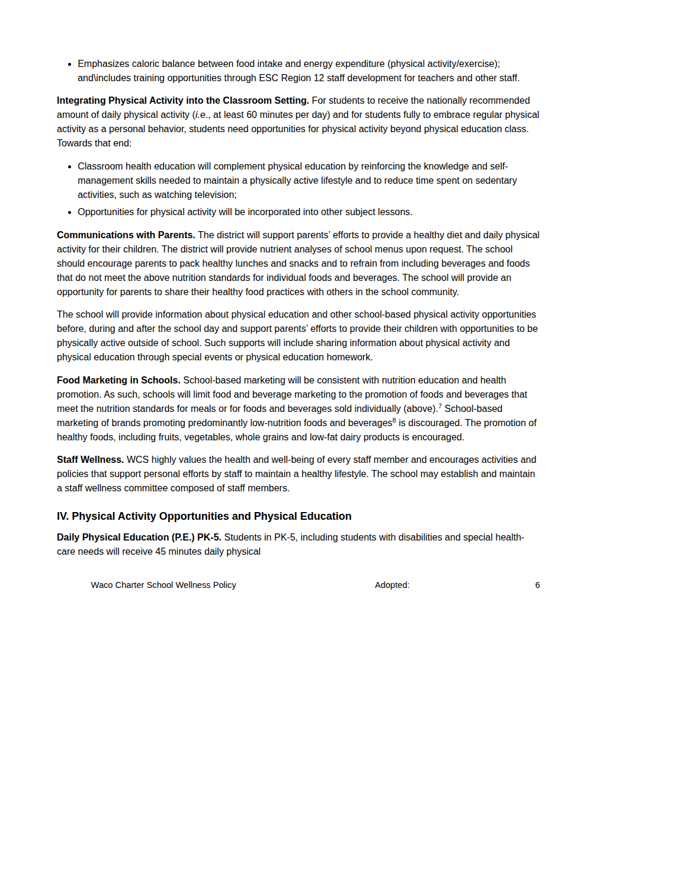Emphasizes caloric balance between food intake and energy expenditure (physical activity/exercise); and\includes training opportunities through ESC Region 12 staff development for teachers and other staff.
Integrating Physical Activity into the Classroom Setting. For students to receive the nationally recommended amount of daily physical activity (i.e., at least 60 minutes per day) and for students fully to embrace regular physical activity as a personal behavior, students need opportunities for physical activity beyond physical education class. Towards that end:
Classroom health education will complement physical education by reinforcing the knowledge and self-management skills needed to maintain a physically active lifestyle and to reduce time spent on sedentary activities, such as watching television;
Opportunities for physical activity will be incorporated into other subject lessons.
Communications with Parents. The district will support parents’ efforts to provide a healthy diet and daily physical activity for their children. The district will provide nutrient analyses of school menus upon request. The school should encourage parents to pack healthy lunches and snacks and to refrain from including beverages and foods that do not meet the above nutrition standards for individual foods and beverages. The school will provide an opportunity for parents to share their healthy food practices with others in the school community.
The school will provide information about physical education and other school-based physical activity opportunities before, during and after the school day and support parents’ efforts to provide their children with opportunities to be physically active outside of school. Such supports will include sharing information about physical activity and physical education through special events or physical education homework.
Food Marketing in Schools. School-based marketing will be consistent with nutrition education and health promotion. As such, schools will limit food and beverage marketing to the promotion of foods and beverages that meet the nutrition standards for meals or for foods and beverages sold individually (above).7 School-based marketing of brands promoting predominantly low-nutrition foods and beverages8 is discouraged. The promotion of healthy foods, including fruits, vegetables, whole grains and low-fat dairy products is encouraged.
Staff Wellness. WCS highly values the health and well-being of every staff member and encourages activities and policies that support personal efforts by staff to maintain a healthy lifestyle. The school may establish and maintain a staff wellness committee composed of staff members.
IV. Physical Activity Opportunities and Physical Education
Daily Physical Education (P.E.) PK-5. Students in PK-5, including students with disabilities and special health-care needs will receive 45 minutes daily physical
Waco Charter School Wellness Policy Adopted: 6